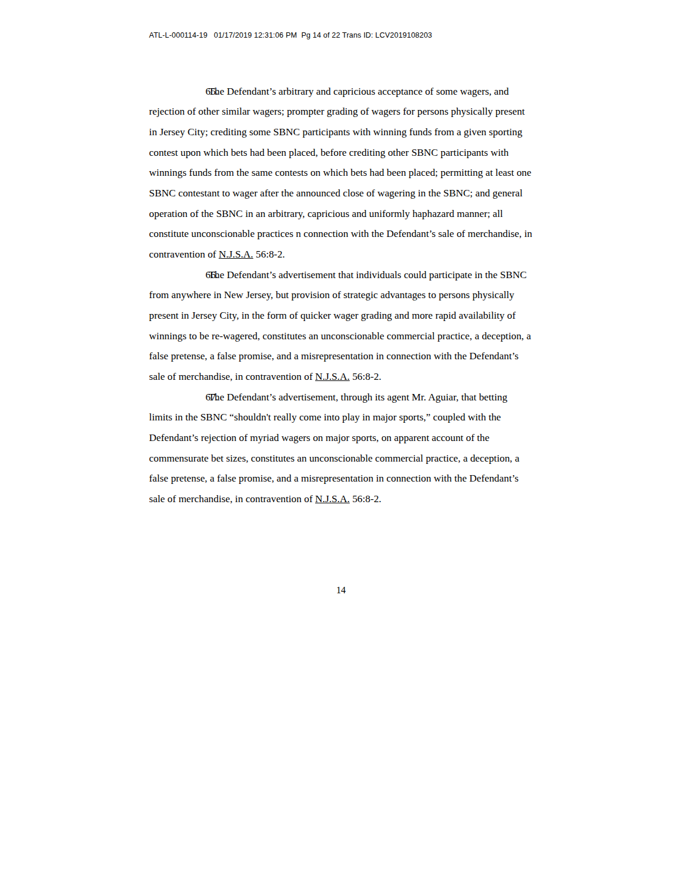ATL-L-000114-19 01/17/2019 12:31:06 PM Pg 14 of 22 Trans ID: LCV2019108203
65. The Defendant’s arbitrary and capricious acceptance of some wagers, and rejection of other similar wagers; prompter grading of wagers for persons physically present in Jersey City; crediting some SBNC participants with winning funds from a given sporting contest upon which bets had been placed, before crediting other SBNC participants with winnings funds from the same contests on which bets had been placed; permitting at least one SBNC contestant to wager after the announced close of wagering in the SBNC; and general operation of the SBNC in an arbitrary, capricious and uniformly haphazard manner; all constitute unconscionable practices n connection with the Defendant’s sale of merchandise, in contravention of N.J.S.A. 56:8-2.
66. The Defendant’s advertisement that individuals could participate in the SBNC from anywhere in New Jersey, but provision of strategic advantages to persons physically present in Jersey City, in the form of quicker wager grading and more rapid availability of winnings to be re-wagered, constitutes an unconscionable commercial practice, a deception, a false pretense, a false promise, and a misrepresentation in connection with the Defendant’s sale of merchandise, in contravention of N.J.S.A. 56:8-2.
67. The Defendant’s advertisement, through its agent Mr. Aguiar, that betting limits in the SBNC “shouldn't really come into play in major sports,” coupled with the Defendant’s rejection of myriad wagers on major sports, on apparent account of the commensurate bet sizes, constitutes an unconscionable commercial practice, a deception, a false pretense, a false promise, and a misrepresentation in connection with the Defendant’s sale of merchandise, in contravention of N.J.S.A. 56:8-2.
14